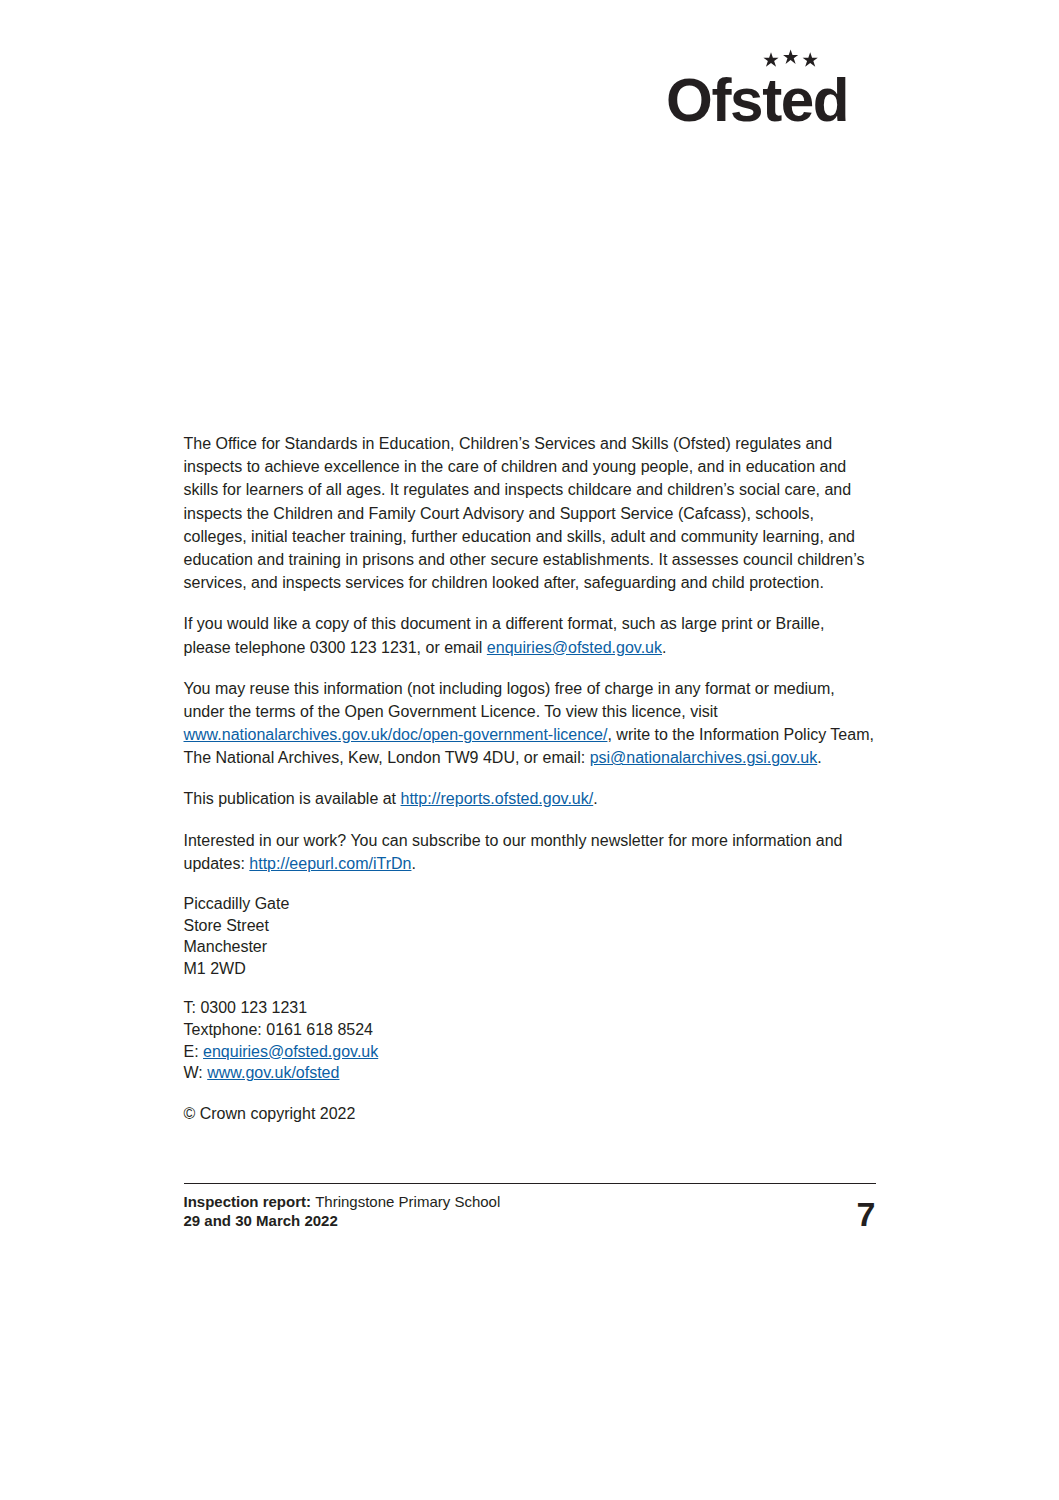Ofsted
The Office for Standards in Education, Children’s Services and Skills (Ofsted) regulates and inspects to achieve excellence in the care of children and young people, and in education and skills for learners of all ages. It regulates and inspects childcare and children’s social care, and inspects the Children and Family Court Advisory and Support Service (Cafcass), schools, colleges, initial teacher training, further education and skills, adult and community learning, and education and training in prisons and other secure establishments. It assesses council children’s services, and inspects services for children looked after, safeguarding and child protection.
If you would like a copy of this document in a different format, such as large print or Braille, please telephone 0300 123 1231, or email enquiries@ofsted.gov.uk.
You may reuse this information (not including logos) free of charge in any format or medium, under the terms of the Open Government Licence. To view this licence, visit www.nationalarchives.gov.uk/doc/open-government-licence/, write to the Information Policy Team, The National Archives, Kew, London TW9 4DU, or email: psi@nationalarchives.gsi.gov.uk.
This publication is available at http://reports.ofsted.gov.uk/.
Interested in our work? You can subscribe to our monthly newsletter for more information and updates: http://eepurl.com/iTrDn.
Piccadilly Gate
Store Street
Manchester
M1 2WD
T: 0300 123 1231
Textphone: 0161 618 8524
E: enquiries@ofsted.gov.uk
W: www.gov.uk/ofsted
© Crown copyright 2022
Inspection report: Thringstone Primary School
29 and 30 March 2022
7